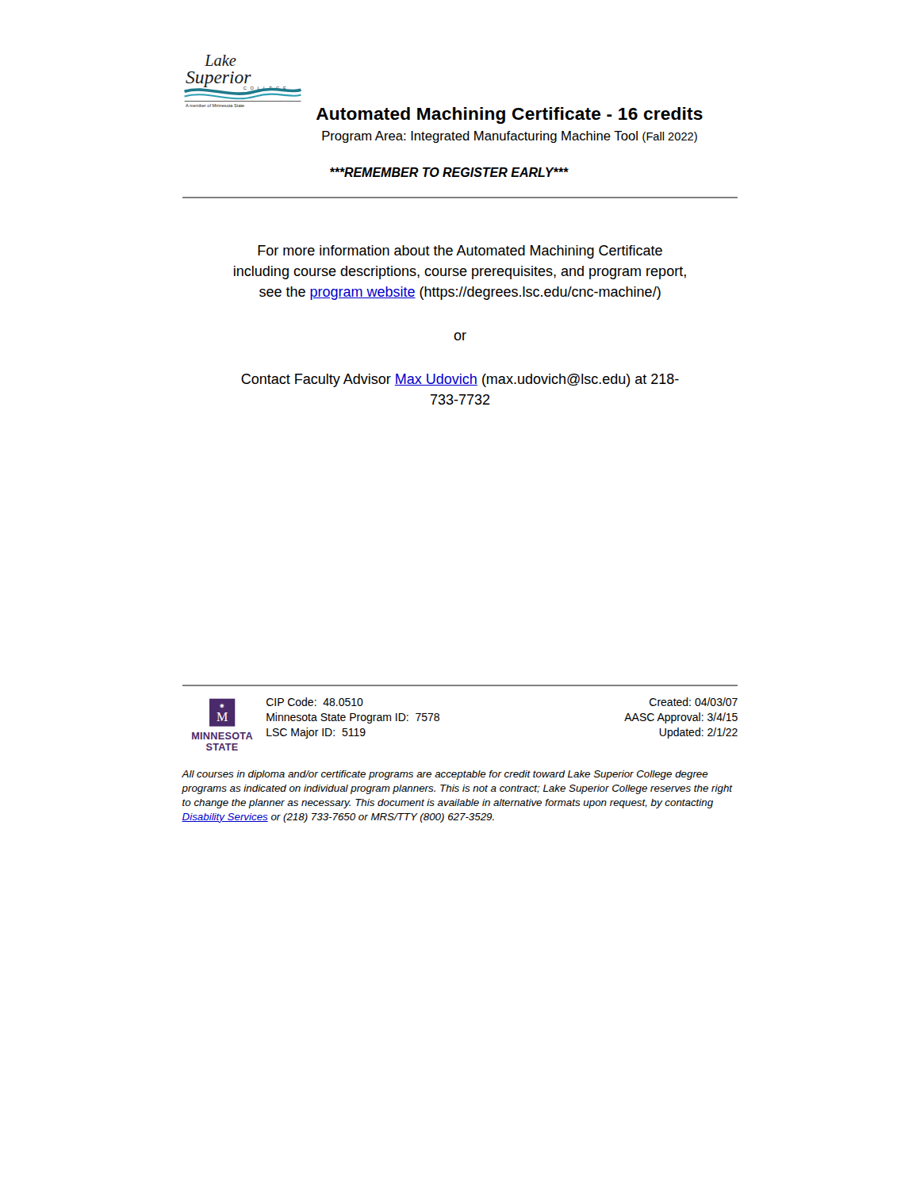Lake Superior C O L L E G E A member of Minnesota State
Automated Machining Certificate - 16 credits
Program Area: Integrated Manufacturing Machine Tool (Fall 2022)
***REMEMBER TO REGISTER EARLY***
For more information about the Automated Machining Certificate including course descriptions, course prerequisites, and program report,
see the program website (https://degrees.lsc.edu/cnc-machine/)
or
Contact Faculty Advisor Max Udovich (max.udovich@lsc.edu) at 218-733-7732
✷ M
MINNESOTA STATE
CIP Code: 48.0510
Minnesota State Program ID: 7578
LSC Major ID: 5119
Created: 04/03/07
AASC Approval: 3/4/15
Updated: 2/1/22
All courses in diploma and/or certificate programs are acceptable for credit toward Lake Superior College degree programs as indicated on individual program planners. This is not a contract; Lake Superior College reserves the right to change the planner as necessary. This document is available in alternative formats upon request, by contacting Disability Services or (218) 733-7650 or MRS/TTY (800) 627-3529.